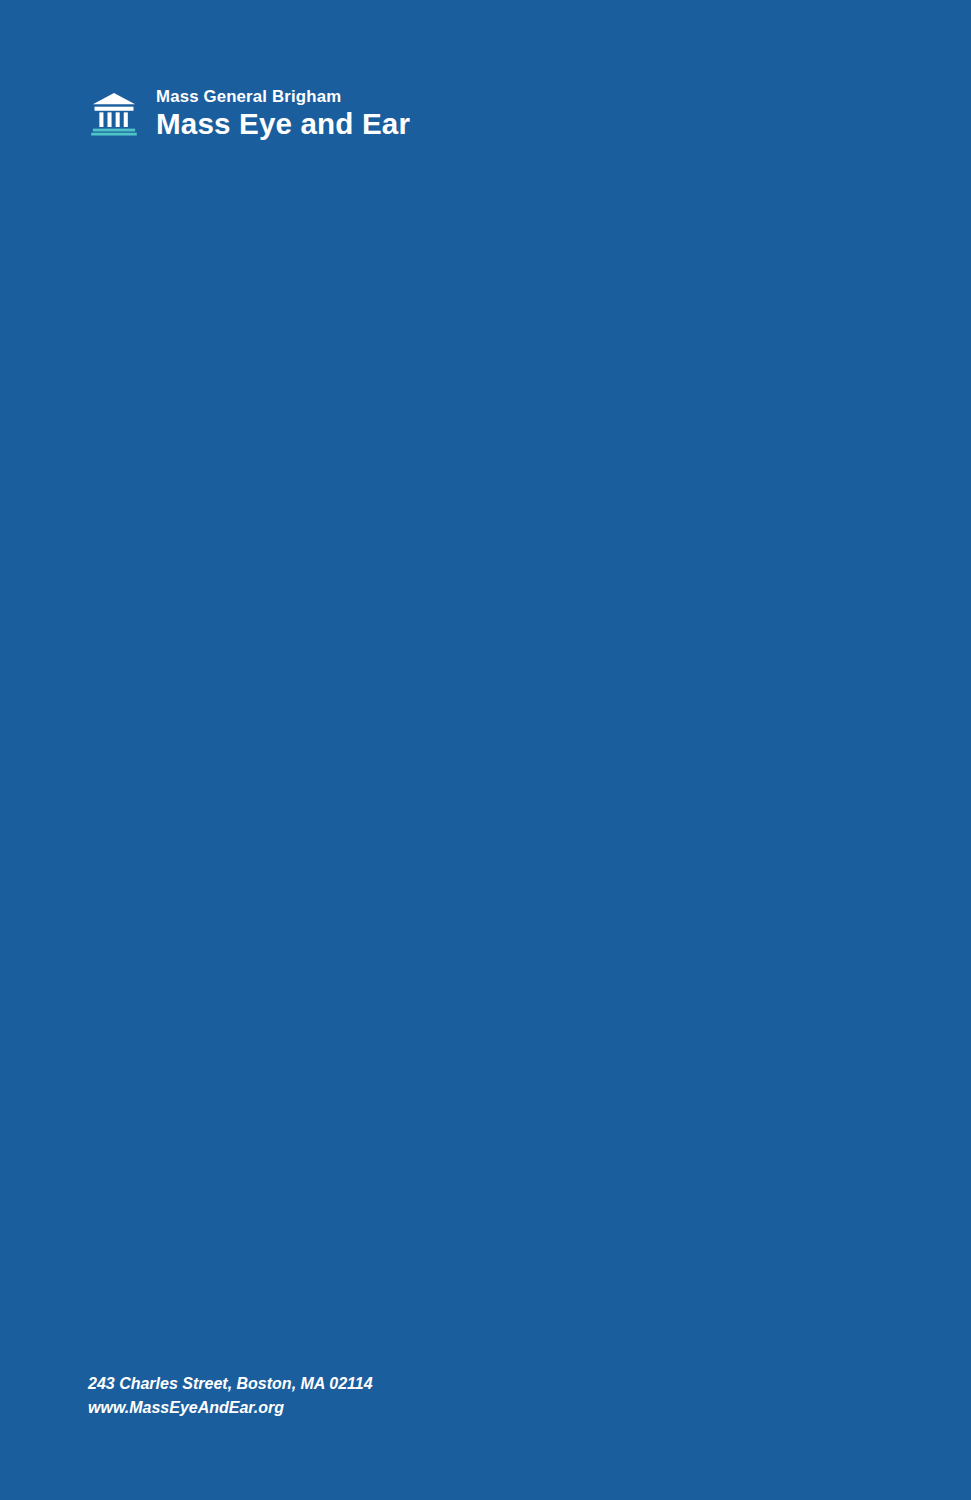Mass Eye and Ear logo
Mass General Brigham Mass Eye and Ear
243 Charles Street, Boston, MA 02114
www.MassEyeAndEar.org